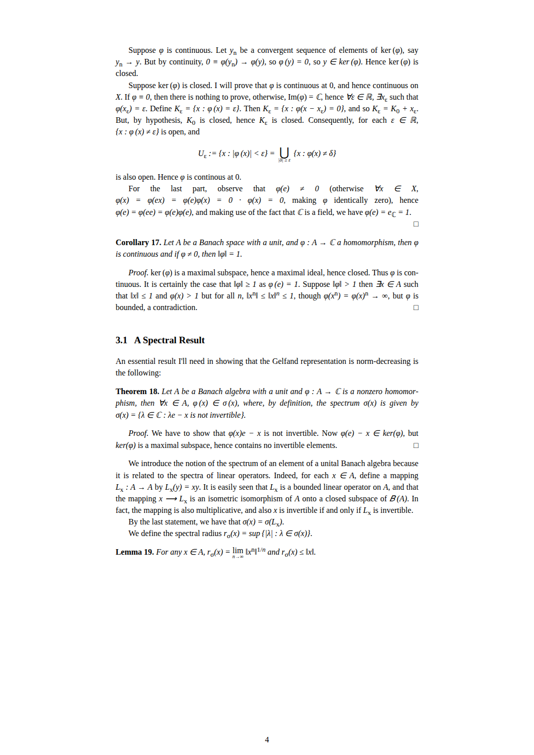Suppose φ is continuous. Let yn be a convergent sequence of elements of ker (φ), say yn → y. But by continuity, 0 ≡ φ(yn) → φ(y), so φ (y) = 0, so y ∈ ker (φ). Hence ker (φ) is closed.
Suppose ker (φ) is closed. I will prove that φ is continuous at 0, and hence continuous on X. If φ ≡ 0, then there is nothing to prove, otherwise, Im(φ) = ℂ, hence ∀ε ∈ ℝ, ∃xε such that φ(xε) = ε. Define Kε = {x : φ (x) = ε}. Then Kε = {x : φ(x − xε) = 0}, and so Kε = K0 + xε. But, by hypothesis, K0 is closed, hence Kε is closed. Consequently, for each ε ∈ ℝ, {x : φ (x) ≠ ε} is open, and
Uε := {x : |φ (x)| < ε} = ⋃|δ| ≥ ε {x : φ(x) ≠ δ}
is also open. Hence φ is continous at 0.
For the last part, observe that φ(e) ≠ 0 (otherwise ∀x ∈ X, φ(x) = φ(ex) = φ(e)φ(x) = 0 · φ(x) = 0, making φ identically zero), hence φ(e) = φ(ee) = φ(e)φ(e), and making use of the fact that ℂ is a field, we have φ(e) = eℂ = 1.□
Corollary 17. Let A be a Banach space with a unit, and φ : A → ℂ a homomorphism, then φ is continuous and if φ ≠ 0, then ‖φ‖ = 1.
Proof. ker (φ) is a maximal subspace, hence a maximal ideal, hence closed. Thus φ is continuous. It is certainly the case that ‖φ‖ ≥ 1 as φ (e) = 1. Suppose ‖φ‖ > 1 then ∃x ∈ A such that ‖x‖ ≤ 1 and φ(x) > 1 but for all n, ‖xn‖ ≤ ‖x‖n ≤ 1, though φ(xn) = φ(x)n → ∞, but φ is bounded, a contradiction.□
3.1 A Spectral Result
An essential result I'll need in showing that the Gelfand representation is norm-decreasing is the following:
Theorem 18. Let A be a Banach algebra with a unit and φ : A → ℂ is a nonzero homomorphism, then ∀x ∈ A, φ (x) ∈ σ (x), where, by definition, the spectrum σ(x) is given by σ(x) = {λ ∈ ℂ : λe − x is not invertible}.
Proof. We have to show that φ(x)e − x is not invertible. Now φ(e) − x ∈ ker(φ), but ker(φ) is a maximal subspace, hence contains no invertible elements.□
We introduce the notion of the spectrum of an element of a unital Banach algebra because it is related to the spectra of linear operators. Indeed, for each x ∈ A, define a mapping Lx : A → A by Lx(y) = xy. It is easily seen that Lx is a bounded linear operator on A, and that the mapping x ⟶ Lx is an isometric isomorphism of A onto a closed subspace of 𝐵 (A). In fact, the mapping is also multiplicative, and also x is invertible if and only if Lx is invertible.
By the last statement, we have that σ(x) = σ(Lx).
We define the spectral radius rσ(x) = sup {|λ| : λ ∈ σ(x)}.
Lemma 19. For any x ∈ A, rσ(x) = lim n→∞ ‖xn‖1/n and rσ(x) ≤ ‖x‖.
4